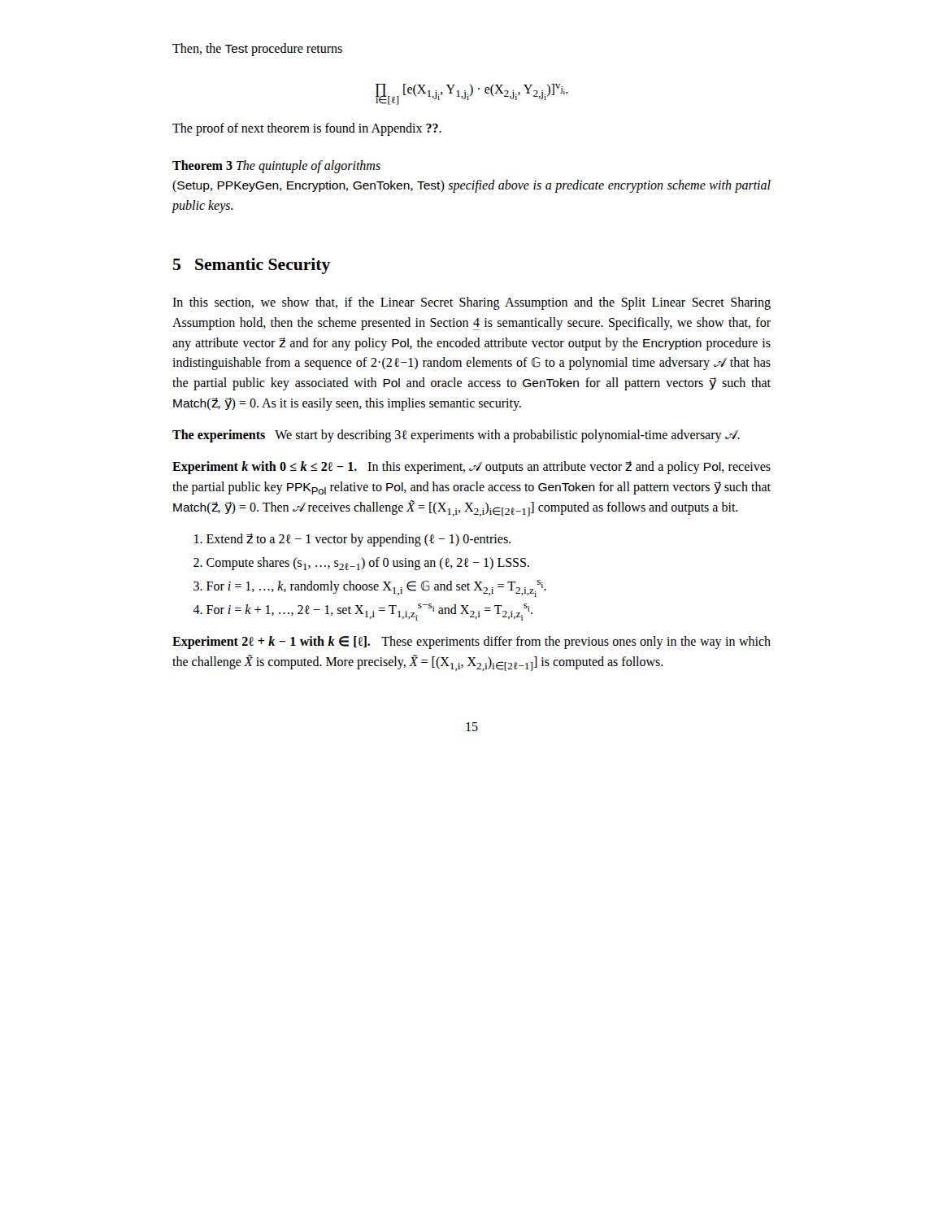Then, the Test procedure returns
∏i∈[ℓ] [e(X1,ji, Y1,ji) · e(X2,ji, Y2,ji)]vji.
The proof of next theorem is found in Appendix ??.
Theorem 3 The quintuple of algorithms
(Setup, PPKeyGen, Encryption, GenToken, Test) specified above is a predicate encryption scheme with partial public keys.
5 Semantic Security
In this section, we show that, if the Linear Secret Sharing Assumption and the Split Linear Secret Sharing Assumption hold, then the scheme presented in Section 4 is semantically secure. Specifically, we show that, for any attribute vector z⃗ and for any policy Pol, the encoded attribute vector output by the Encryption procedure is indistinguishable from a sequence of 2·(2ℓ−1) random elements of 𝔾 to a polynomial time adversary 𝒜 that has the partial public key associated with Pol and oracle access to GenToken for all pattern vectors y⃗ such that Match(z⃗, y⃗) = 0. As it is easily seen, this implies semantic security.
The experiments We start by describing 3ℓ experiments with a probabilistic polynomial-time adversary 𝒜.
Experiment k with 0 ≤ k ≤ 2ℓ − 1. In this experiment, 𝒜 outputs an attribute vector z⃗ and a policy Pol, receives the partial public key PPKPol relative to Pol, and has oracle access to GenToken for all pattern vectors y⃗ such that Match(z⃗, y⃗) = 0. Then 𝒜 receives challenge X̃ = [(X1,i, X2,i)i∈[2ℓ−1]] computed as follows and outputs a bit.
Extend z⃗ to a 2ℓ − 1 vector by appending (ℓ − 1) 0-entries.
Compute shares (s1, …, s2ℓ−1) of 0 using an (ℓ, 2ℓ − 1) LSSS.
For i = 1, …, k, randomly choose X1,i ∈ 𝔾 and set X2,i = T2,i,zisi.
For i = k + 1, …, 2ℓ − 1, set X1,i = T1,i,zis−si and X2,i = T2,i,zisi.
Experiment 2ℓ + k − 1 with k ∈ [ℓ]. These experiments differ from the previous ones only in the way in which the challenge X̃ is computed. More precisely, X̃ = [(X1,i, X2,i)i∈[2ℓ−1]] is computed as follows.
15